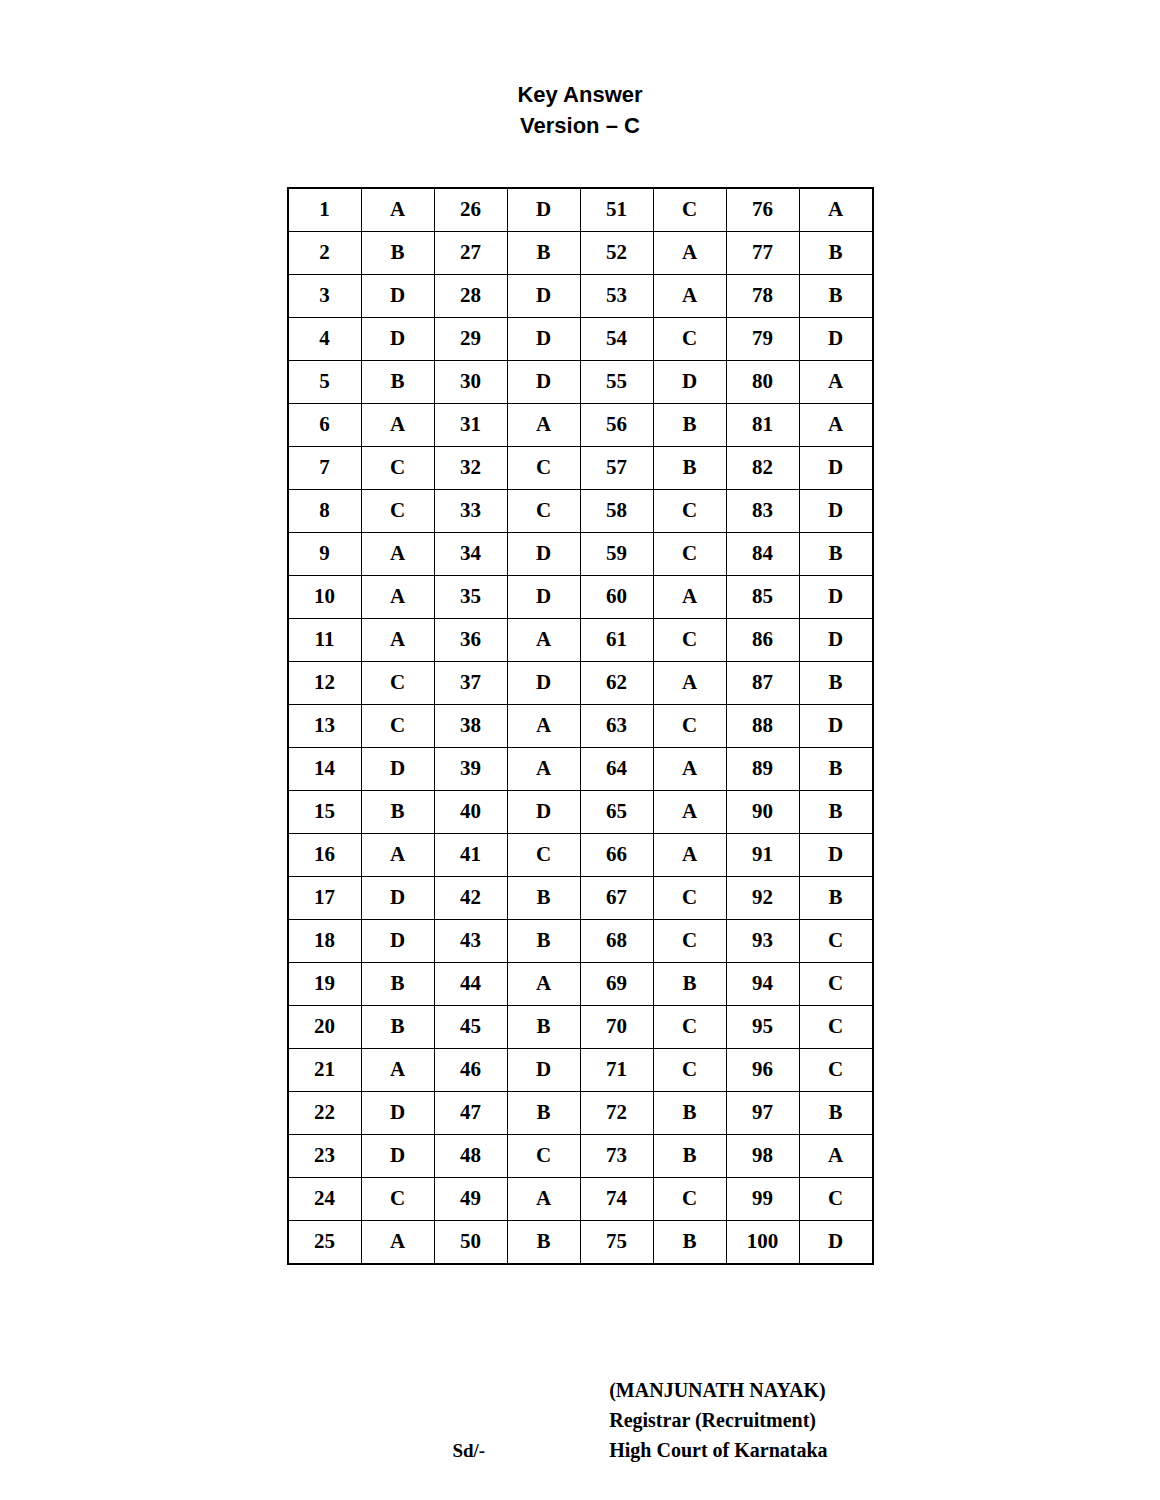Key Answer Version – C
| 1 | A | 26 | D | 51 | C | 76 | A |
| 2 | B | 27 | B | 52 | A | 77 | B |
| 3 | D | 28 | D | 53 | A | 78 | B |
| 4 | D | 29 | D | 54 | C | 79 | D |
| 5 | B | 30 | D | 55 | D | 80 | A |
| 6 | A | 31 | A | 56 | B | 81 | A |
| 7 | C | 32 | C | 57 | B | 82 | D |
| 8 | C | 33 | C | 58 | C | 83 | D |
| 9 | A | 34 | D | 59 | C | 84 | B |
| 10 | A | 35 | D | 60 | A | 85 | D |
| 11 | A | 36 | A | 61 | C | 86 | D |
| 12 | C | 37 | D | 62 | A | 87 | B |
| 13 | C | 38 | A | 63 | C | 88 | D |
| 14 | D | 39 | A | 64 | A | 89 | B |
| 15 | B | 40 | D | 65 | A | 90 | B |
| 16 | A | 41 | C | 66 | A | 91 | D |
| 17 | D | 42 | B | 67 | C | 92 | B |
| 18 | D | 43 | B | 68 | C | 93 | C |
| 19 | B | 44 | A | 69 | B | 94 | C |
| 20 | B | 45 | B | 70 | C | 95 | C |
| 21 | A | 46 | D | 71 | C | 96 | C |
| 22 | D | 47 | B | 72 | B | 97 | B |
| 23 | D | 48 | C | 73 | B | 98 | A |
| 24 | C | 49 | A | 74 | C | 99 | C |
| 25 | A | 50 | B | 75 | B | 100 | D |
Sd/-
(MANJUNATH NAYAK)
Registrar (Recruitment)
High Court of Karnataka